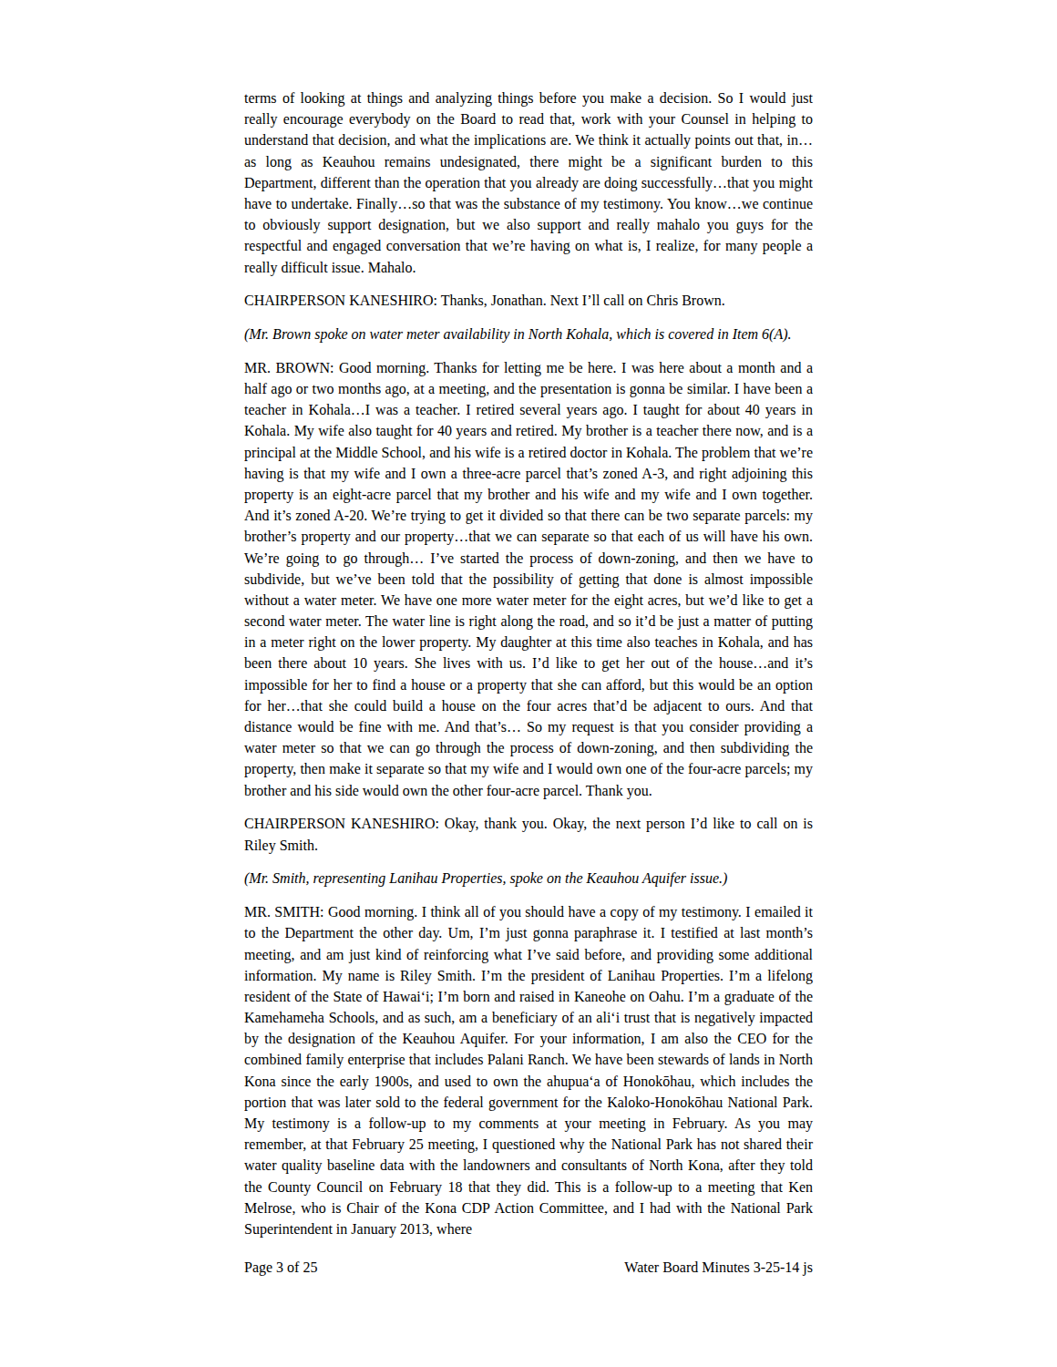terms of looking at things and analyzing things before you make a decision. So I would just really encourage everybody on the Board to read that, work with your Counsel in helping to understand that decision, and what the implications are. We think it actually points out that, in…as long as Keauhou remains undesignated, there might be a significant burden to this Department, different than the operation that you already are doing successfully…that you might have to undertake. Finally…so that was the substance of my testimony. You know…we continue to obviously support designation, but we also support and really mahalo you guys for the respectful and engaged conversation that we’re having on what is, I realize, for many people a really difficult issue. Mahalo.
CHAIRPERSON KANESHIRO: Thanks, Jonathan. Next I’ll call on Chris Brown.
(Mr. Brown spoke on water meter availability in North Kohala, which is covered in Item 6(A).
MR. BROWN: Good morning. Thanks for letting me be here. I was here about a month and a half ago or two months ago, at a meeting, and the presentation is gonna be similar. I have been a teacher in Kohala…I was a teacher. I retired several years ago. I taught for about 40 years in Kohala. My wife also taught for 40 years and retired. My brother is a teacher there now, and is a principal at the Middle School, and his wife is a retired doctor in Kohala. The problem that we’re having is that my wife and I own a three-acre parcel that’s zoned A-3, and right adjoining this property is an eight-acre parcel that my brother and his wife and my wife and I own together. And it’s zoned A-20. We’re trying to get it divided so that there can be two separate parcels: my brother’s property and our property…that we can separate so that each of us will have his own. We’re going to go through… I’ve started the process of down-zoning, and then we have to subdivide, but we’ve been told that the possibility of getting that done is almost impossible without a water meter. We have one more water meter for the eight acres, but we’d like to get a second water meter. The water line is right along the road, and so it’d be just a matter of putting in a meter right on the lower property. My daughter at this time also teaches in Kohala, and has been there about 10 years. She lives with us. I’d like to get her out of the house…and it’s impossible for her to find a house or a property that she can afford, but this would be an option for her…that she could build a house on the four acres that’d be adjacent to ours. And that distance would be fine with me. And that’s… So my request is that you consider providing a water meter so that we can go through the process of down-zoning, and then subdividing the property, then make it separate so that my wife and I would own one of the four-acre parcels; my brother and his side would own the other four-acre parcel. Thank you.
CHAIRPERSON KANESHIRO: Okay, thank you. Okay, the next person I’d like to call on is Riley Smith.
(Mr. Smith, representing Lanihau Properties, spoke on the Keauhou Aquifer issue.)
MR. SMITH: Good morning. I think all of you should have a copy of my testimony. I emailed it to the Department the other day. Um, I’m just gonna paraphrase it. I testified at last month’s meeting, and am just kind of reinforcing what I’ve said before, and providing some additional information. My name is Riley Smith. I’m the president of Lanihau Properties. I’m a lifelong resident of the State of Hawai‘i; I’m born and raised in Kaneohe on Oahu. I’m a graduate of the Kamehameha Schools, and as such, am a beneficiary of an ali‘i trust that is negatively impacted by the designation of the Keauhou Aquifer. For your information, I am also the CEO for the combined family enterprise that includes Palani Ranch. We have been stewards of lands in North Kona since the early 1900s, and used to own the ahupua‘a of Honokōhau, which includes the portion that was later sold to the federal government for the Kaloko-Honokōhau National Park. My testimony is a follow-up to my comments at your meeting in February. As you may remember, at that February 25 meeting, I questioned why the National Park has not shared their water quality baseline data with the landowners and consultants of North Kona, after they told the County Council on February 18 that they did. This is a follow-up to a meeting that Ken Melrose, who is Chair of the Kona CDP Action Committee, and I had with the National Park Superintendent in January 2013, where
Page 3 of 25
Water Board Minutes 3-25-14 js